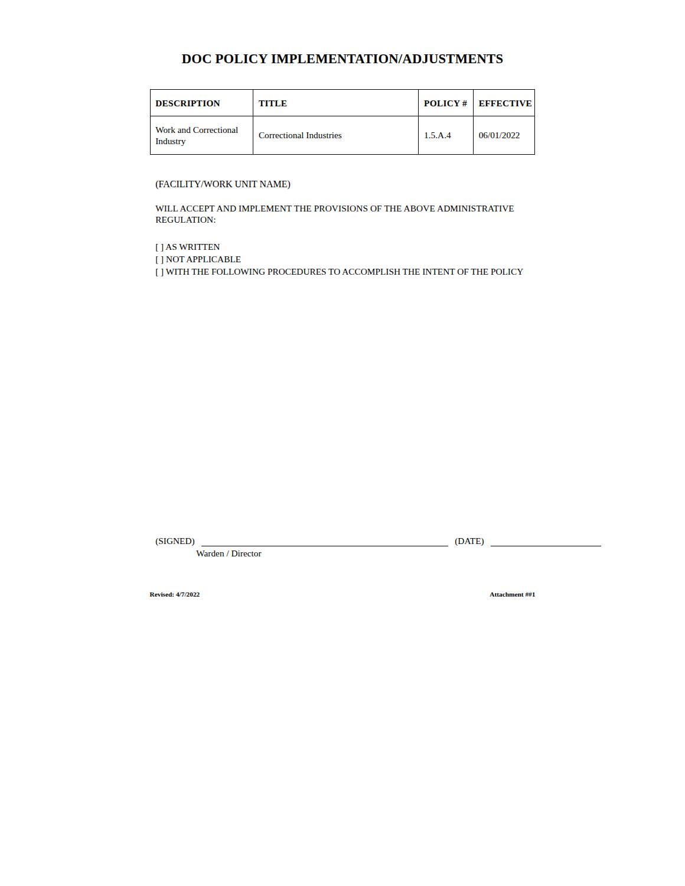DOC POLICY IMPLEMENTATION/ADJUSTMENTS
| DESCRIPTION | TITLE | POLICY # | EFFECTIVE |
| --- | --- | --- | --- |
| Work and Correctional Industry | Correctional Industries | 1.5.A.4 | 06/01/2022 |
(FACILITY/WORK UNIT NAME)
WILL ACCEPT AND IMPLEMENT THE PROVISIONS OF THE ABOVE ADMINISTRATIVE REGULATION:
[ ] AS WRITTEN
[ ] NOT APPLICABLE
[ ] WITH THE FOLLOWING PROCEDURES TO ACCOMPLISH THE INTENT OF THE POLICY
(SIGNED) (DATE)
Warden / Director
Revised: 4/7/2022 Attachment ##1